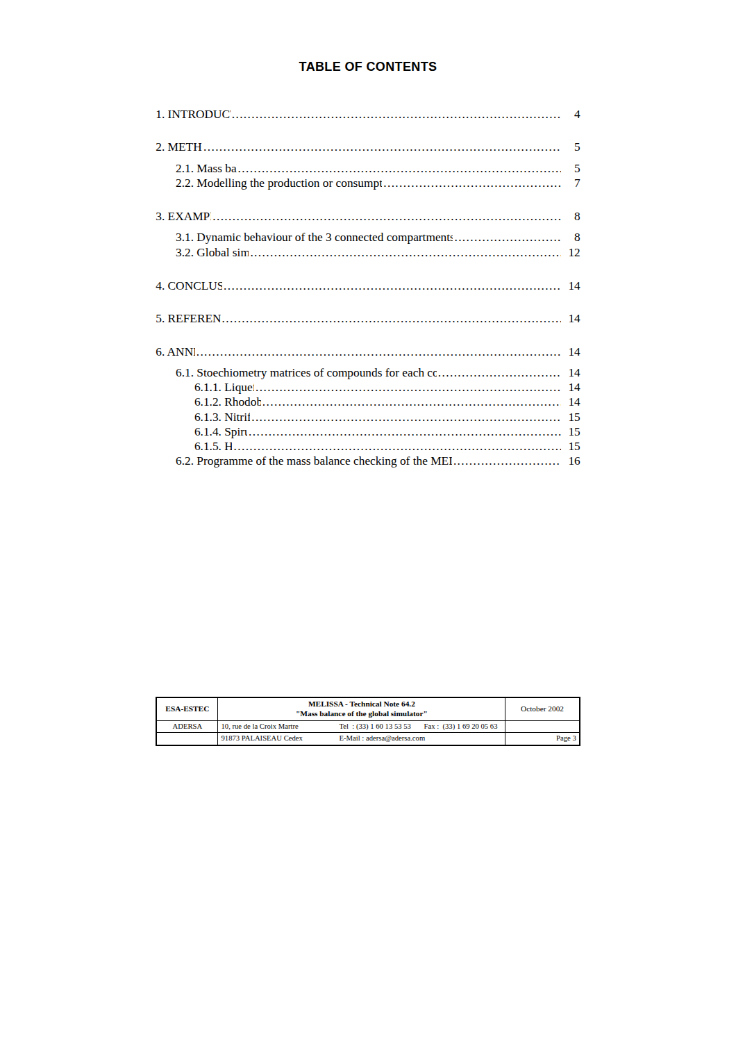TABLE OF CONTENTS
1. INTRODUCTION .................................................................................................................. 4
2. METHOD ........................................................................................................................... 5
2.1. Mass balance ................................................................................................................... 5
2.2. Modelling the production or consumption of water ......................................................... 7
3. EXAMPLES ....................................................................................................................... 8
3.1. Dynamic behaviour of the 3 connected compartments 2, 3 and 4a ................................ 8
3.2. Global simulator ............................................................................................................. 12
4. CONCLUSION .................................................................................................................. 14
5. REFERENCES ................................................................................................................... 14
6. ANNEX ............................................................................................................................. 14
6.1. Stoechiometry matrices of compounds for each compartment ..................................... 14
6.1.1. Liquefying ........................................................................................................... 14
6.1.2. Rhodobacter ....................................................................................................... 14
6.1.3. Nitrifying ............................................................................................................. 15
6.1.4. Spirulina .............................................................................................................. 15
6.1.5. HPC .................................................................................................................... 15
6.2. Programme of the mass balance checking of the MELISSA loop ................................ 16
| ESA-ESTEC | MELISSA - Technical Note 64.2 "Mass balance of the global simulator" | October 2002 |
| ADERSA | / 10, rue de la Croix Martre / Tel : (33) 1 60 13 53 53 Fax : (33) 1 69 20 05 63 / | |
| | / 91873 PALAISEAU Cedex / E-Mail : adersa@adersa.com / | Page 3 |